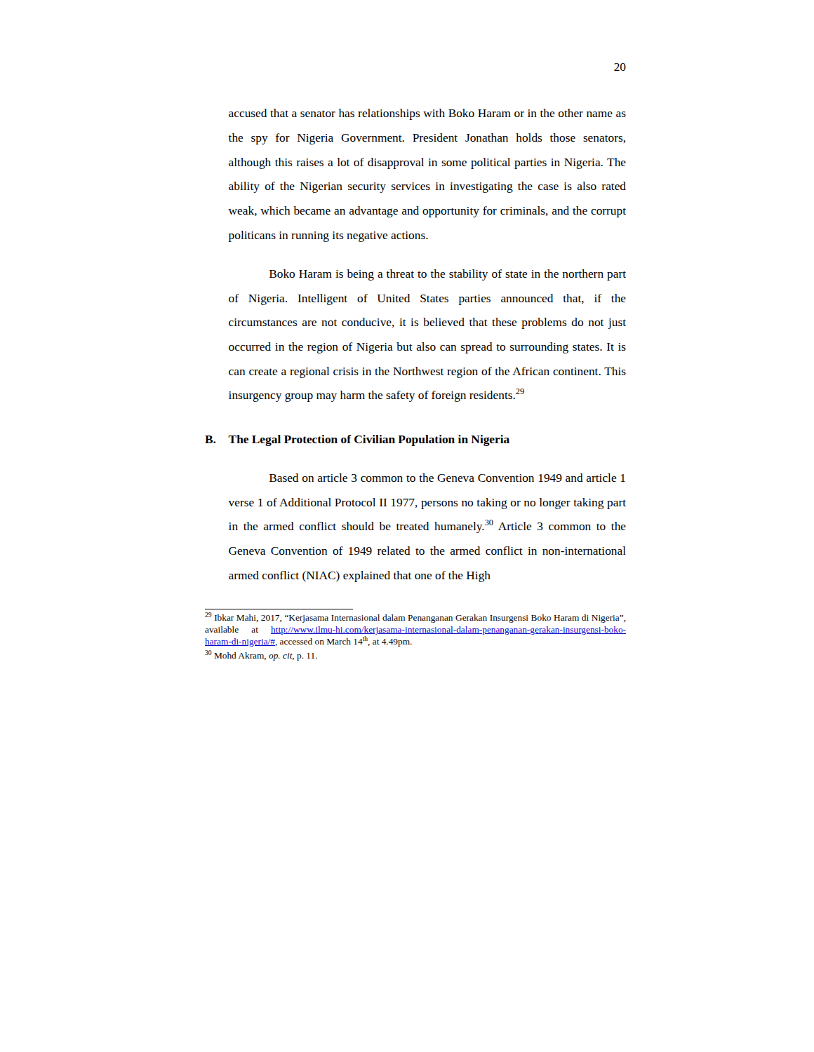20
accused that a senator has relationships with Boko Haram or in the other name as the spy for Nigeria Government. President Jonathan holds those senators, although this raises a lot of disapproval in some political parties in Nigeria. The ability of the Nigerian security services in investigating the case is also rated weak, which became an advantage and opportunity for criminals, and the corrupt politicans in running its negative actions.
Boko Haram is being a threat to the stability of state in the northern part of Nigeria. Intelligent of United States parties announced that, if the circumstances are not conducive, it is believed that these problems do not just occurred in the region of Nigeria but also can spread to surrounding states. It is can create a regional crisis in the Northwest region of the African continent. This insurgency group may harm the safety of foreign residents.29
B. The Legal Protection of Civilian Population in Nigeria
Based on article 3 common to the Geneva Convention 1949 and article 1 verse 1 of Additional Protocol II 1977, persons no taking or no longer taking part in the armed conflict should be treated humanely.30 Article 3 common to the Geneva Convention of 1949 related to the armed conflict in non-international armed conflict (NIAC) explained that one of the High
29 Ibkar Mahi, 2017, “Kerjasama Internasional dalam Penanganan Gerakan Insurgensi Boko Haram di Nigeria”, available at http://www.ilmu-hi.com/kerjasama-internasional-dalam-penanganan-gerakan-insurgensi-boko-haram-di-nigeria/#, accessed on March 14th, at 4.49pm.
30 Mohd Akram, op. cit, p. 11.